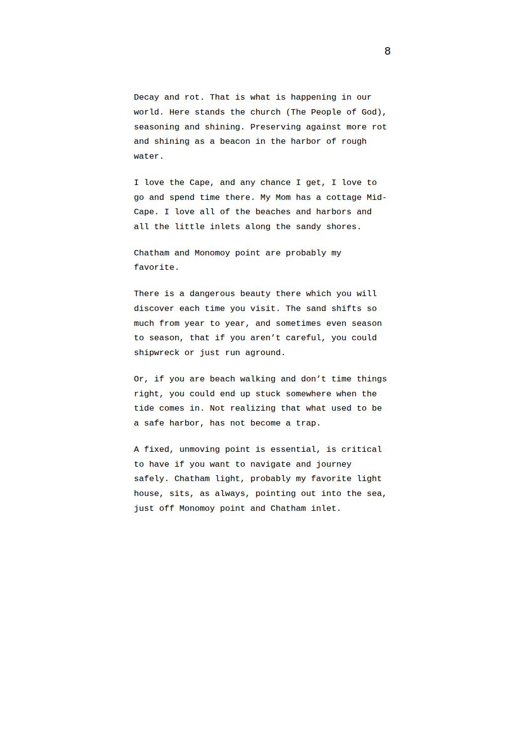8
Decay and rot. That is what is happening in our world. Here stands the church (The People of God), seasoning and shining. Preserving against more rot and shining as a beacon in the harbor of rough water.
I love the Cape, and any chance I get, I love to go and spend time there. My Mom has a cottage Mid-Cape. I love all of the beaches and harbors and all the little inlets along the sandy shores.
Chatham and Monomoy point are probably my favorite.
There is a dangerous beauty there which you will discover each time you visit. The sand shifts so much from year to year, and sometimes even season to season, that if you aren’t careful, you could shipwreck or just run aground.
Or, if you are beach walking and don’t time things right, you could end up stuck somewhere when the tide comes in. Not realizing that what used to be a safe harbor, has not become a trap.
A fixed, unmoving point is essential, is critical to have if you want to navigate and journey safely. Chatham light, probably my favorite light house, sits, as always, pointing out into the sea, just off Monomoy point and Chatham inlet.